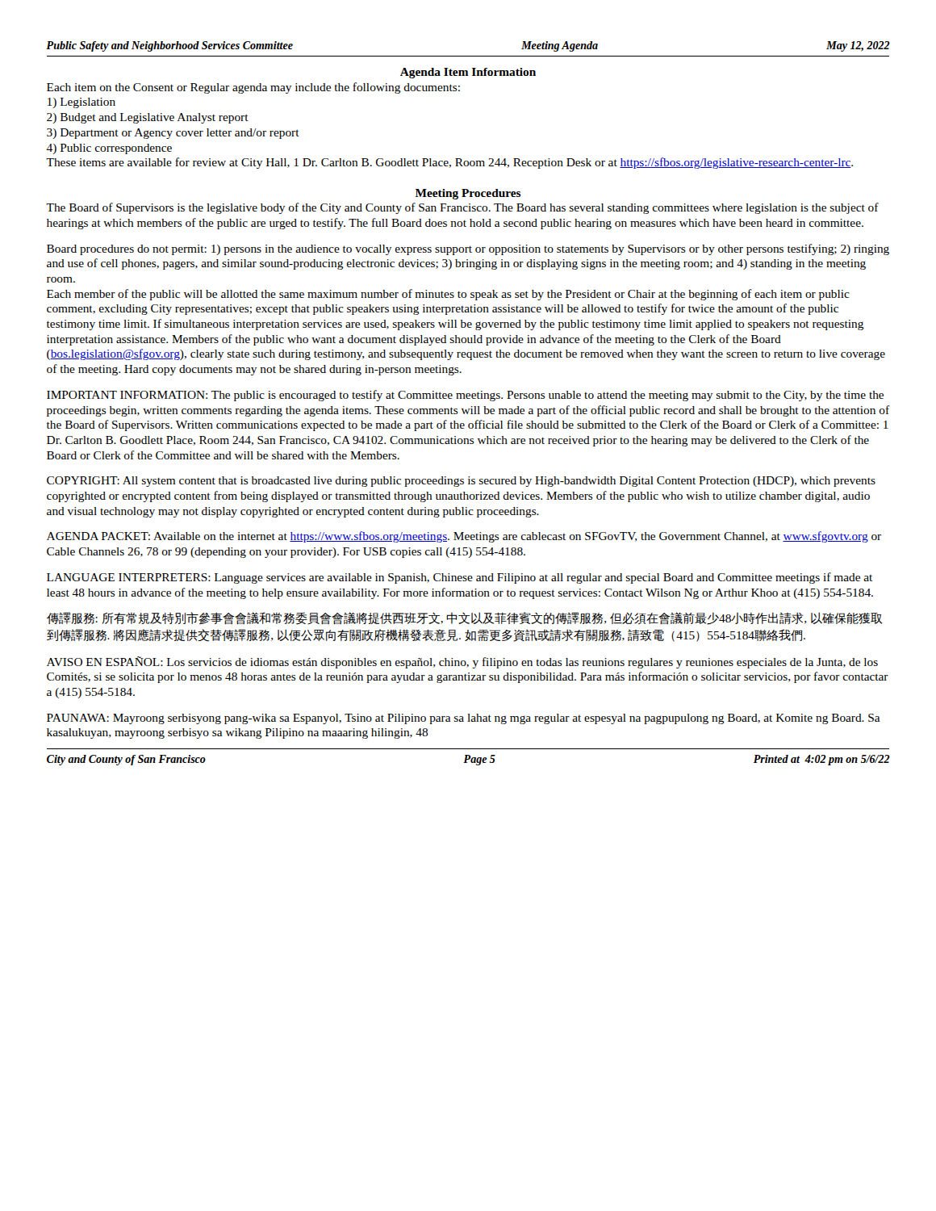Public Safety and Neighborhood Services Committee
Meeting Agenda
May 12, 2022
Agenda Item Information
Each item on the Consent or Regular agenda may include the following documents:
1) Legislation
2) Budget and Legislative Analyst report
3) Department or Agency cover letter and/or report
4) Public correspondence
These items are available for review at City Hall, 1 Dr. Carlton B. Goodlett Place, Room 244, Reception Desk or at https://sfbos.org/legislative-research-center-lrc.
Meeting Procedures
The Board of Supervisors is the legislative body of the City and County of San Francisco. The Board has several standing committees where legislation is the subject of hearings at which members of the public are urged to testify. The full Board does not hold a second public hearing on measures which have been heard in committee.
Board procedures do not permit: 1) persons in the audience to vocally express support or opposition to statements by Supervisors or by other persons testifying; 2) ringing and use of cell phones, pagers, and similar sound-producing electronic devices; 3) bringing in or displaying signs in the meeting room; and 4) standing in the meeting room.
Each member of the public will be allotted the same maximum number of minutes to speak as set by the President or Chair at the beginning of each item or public comment, excluding City representatives; except that public speakers using interpretation assistance will be allowed to testify for twice the amount of the public testimony time limit. If simultaneous interpretation services are used, speakers will be governed by the public testimony time limit applied to speakers not requesting interpretation assistance. Members of the public who want a document displayed should provide in advance of the meeting to the Clerk of the Board (bos.legislation@sfgov.org), clearly state such during testimony, and subsequently request the document be removed when they want the screen to return to live coverage of the meeting. Hard copy documents may not be shared during in-person meetings.
IMPORTANT INFORMATION: The public is encouraged to testify at Committee meetings. Persons unable to attend the meeting may submit to the City, by the time the proceedings begin, written comments regarding the agenda items. These comments will be made a part of the official public record and shall be brought to the attention of the Board of Supervisors. Written communications expected to be made a part of the official file should be submitted to the Clerk of the Board or Clerk of a Committee: 1 Dr. Carlton B. Goodlett Place, Room 244, San Francisco, CA 94102. Communications which are not received prior to the hearing may be delivered to the Clerk of the Board or Clerk of the Committee and will be shared with the Members.
COPYRIGHT: All system content that is broadcasted live during public proceedings is secured by High-bandwidth Digital Content Protection (HDCP), which prevents copyrighted or encrypted content from being displayed or transmitted through unauthorized devices. Members of the public who wish to utilize chamber digital, audio and visual technology may not display copyrighted or encrypted content during public proceedings.
AGENDA PACKET: Available on the internet at https://www.sfbos.org/meetings. Meetings are cablecast on SFGovTV, the Government Channel, at www.sfgovtv.org or Cable Channels 26, 78 or 99 (depending on your provider). For USB copies call (415) 554-4188.
LANGUAGE INTERPRETERS: Language services are available in Spanish, Chinese and Filipino at all regular and special Board and Committee meetings if made at least 48 hours in advance of the meeting to help ensure availability. For more information or to request services: Contact Wilson Ng or Arthur Khoo at (415) 554-5184.
傳譯服務: 所有常規及特別市參事會會議和常務委員會會議將提供西班牙文, 中文以及菲律賓文的傳譯服務, 但必須在會議前最少48小時作出請求, 以確保能獲取到傳譯服務. 將因應請求提供交替傳譯服務, 以便公眾向有關政府機構發表意見. 如需更多資訊或請求有關服務, 請致電（415）554-5184聯絡我們.
AVISO EN ESPAÑOL: Los servicios de idiomas están disponibles en español, chino, y filipino en todas las reunions regulares y reuniones especiales de la Junta, de los Comités, si se solicita por lo menos 48 horas antes de la reunión para ayudar a garantizar su disponibilidad. Para más información o solicitar servicios, por favor contactar a (415) 554-5184.
PAUNAWA: Mayroong serbisyong pang-wika sa Espanyol, Tsino at Pilipino para sa lahat ng mga regular at espesyal na pagpupulong ng Board, at Komite ng Board. Sa kasalukuyan, mayroong serbisyo sa wikang Pilipino na maaaring hilingin, 48
City and County of San Francisco
Page 5
Printed at 4:02 pm on 5/6/22